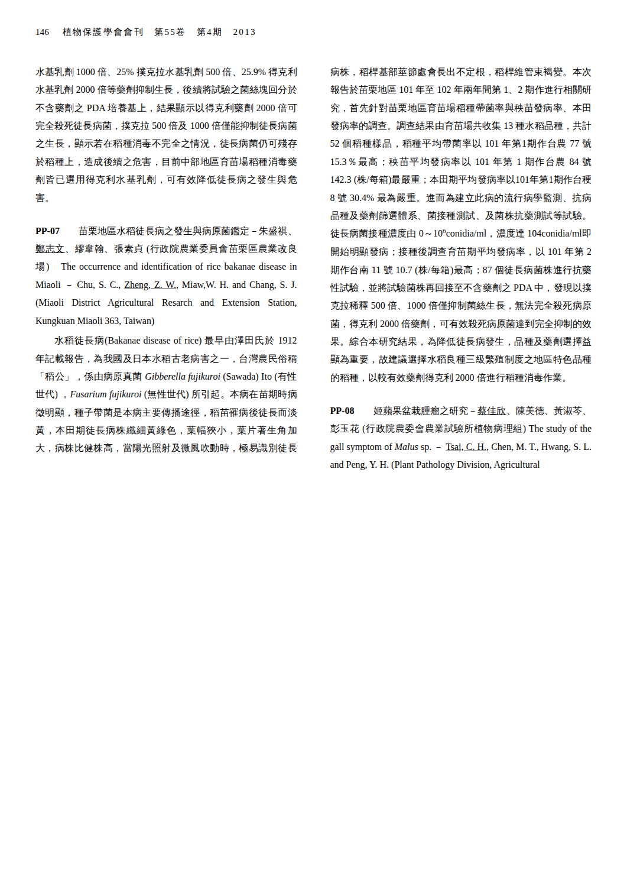146 植物保護學會會刊　第55卷　第4期　2013
水基乳劑 1000 倍、25% 撲克拉水基乳劑 500 倍、25.9% 得克利水基乳劑 2000 倍等藥劑抑制生長，後續將試驗之菌絲塊回分於不含藥劑之 PDA 培養基上，結果顯示以得克利藥劑 2000 倍可完全殺死徒長病菌，撲克拉 500 倍及 1000 倍僅能抑制徒長病菌之生長，顯示若在稻種消毒不完全之情況，徒長病菌仍可殘存於稻種上，造成後續之危害，目前中部地區育苗場稻種消毒藥劑皆已選用得克利水基乳劑，可有效降低徒長病之發生與危害。
PP-07　　苗栗地區水稻徒長病之發生與病原菌鑑定－朱盛祺、鄭志文、繆韋翰、張素貞 (行政院農業委員會苗栗區農業改良場)　The occurrence and identification of rice bakanae disease in Miaoli － Chu, S. C., Zheng, Z. W., Miaw,W. H. and Chang, S. J. (Miaoli District Agricultural Resarch and Extension Station, Kungkuan Miaoli 363, Taiwan)
水稻徒長病(Bakanae disease of rice) 最早由澤田氏於 1912 年記載報告，為我國及日本水稻古老病害之一，台灣農民俗稱「稻公」，係由病原真菌 Gibberella fujikuroi (Sawada) Ito (有性世代) ，Fusarium fujikuroi (無性世代) 所引起。本病在苗期時病徵明顯，種子帶菌是本病主要傳播途徑，稻苗罹病後徒長而淡黃，本田期徒長病株纖細黃綠色，葉幅狹小，葉片著生角加大，病株比健株高，當陽光照射及微風吹動時，極易識別徒長病株，稻桿基部莖節處會長出不定根，稻桿維管束褐變。本次報告於苗栗地區 101 年至 102 年兩年間第 1、2 期作進行相關研究，首先針對苗栗地區育苗場稻種帶菌率與秧苗發病率、本田發病率的調查。調查結果由育苗場共收集 13 種水稻品種，共計 52 個稻種樣品，稻種平均帶菌率以 101 年第1期作台農 77 號15.3％最高；秧苗平均發病率以 101 年第 1 期作台農 84 號 142.3 (株/每箱)最嚴重；本田期平均發病率以101年第1期作台稉 8 號 30.4% 最為嚴重。進而為建立此病的流行病學監測、抗病品種及藥劑篩選體系、菌接種測試、及菌株抗藥測試等試驗。徒長病菌接種濃度由 0～106conidia/ml，濃度達 104conidia/ml即開始明顯發病；接種後調查育苗期平均發病率，以 101 年第 2 期作台南 11 號 10.7 (株/每箱)最高；87 個徒長病菌株進行抗藥性試驗，並將試驗菌株再回接至不含藥劑之 PDA 中，發現以撲克拉稀釋 500 倍、1000 倍僅抑制菌絲生長，無法完全殺死病原菌，得克利 2000 倍藥劑，可有效殺死病原菌達到完全抑制的效果。綜合本研究結果，為降低徒長病發生，品種及藥劑選擇益顯為重要，故建議選擇水稻良種三級繁殖制度之地區特色品種的稻種，以較有效藥劑得克利 2000 倍進行稻種消毒作業。
PP-08　　姬蘋果盆栽腫瘤之研究－蔡佳欣、陳美德、黃淑芩、彭玉花 (行政院農委會農業試驗所植物病理組) The study of the gall symptom of Malus sp. － Tsai, C. H., Chen, M. T., Hwang, S. L. and Peng, Y. H. (Plant Pathology Division, Agricultural